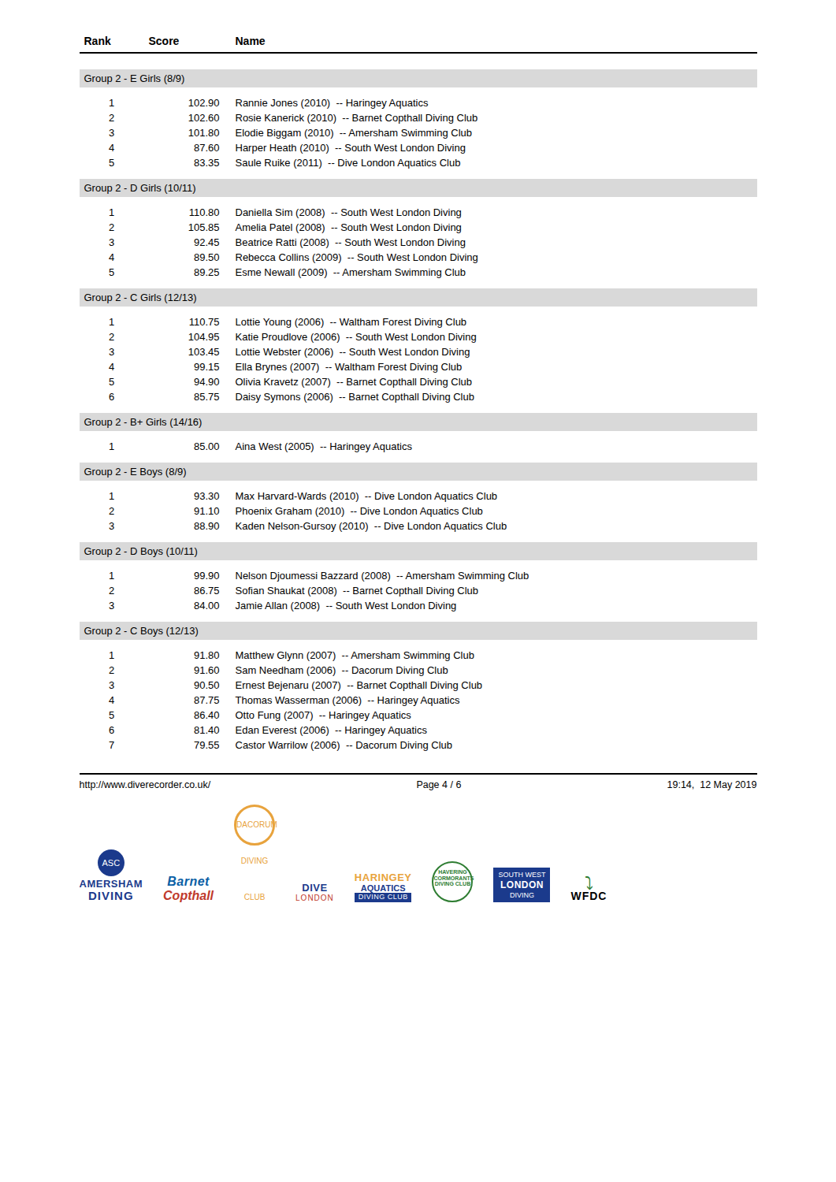| Rank | Score | Name |
| --- | --- | --- |
| Group 2 - E Girls (8/9) |
| 1 | 102.90 | Rannie Jones (2010) -- Haringey Aquatics |
| 2 | 102.60 | Rosie Kanerick (2010) -- Barnet Copthall Diving Club |
| 3 | 101.80 | Elodie Biggam (2010) -- Amersham Swimming Club |
| 4 | 87.60 | Harper Heath (2010) -- South West London Diving |
| 5 | 83.35 | Saule Ruike (2011) -- Dive London Aquatics Club |
| Group 2 - D Girls (10/11) |
| 1 | 110.80 | Daniella Sim (2008) -- South West London Diving |
| 2 | 105.85 | Amelia Patel (2008) -- South West London Diving |
| 3 | 92.45 | Beatrice Ratti (2008) -- South West London Diving |
| 4 | 89.50 | Rebecca Collins (2009) -- South West London Diving |
| 5 | 89.25 | Esme Newall (2009) -- Amersham Swimming Club |
| Group 2 - C Girls (12/13) |
| 1 | 110.75 | Lottie Young (2006) -- Waltham Forest Diving Club |
| 2 | 104.95 | Katie Proudlove (2006) -- South West London Diving |
| 3 | 103.45 | Lottie Webster (2006) -- South West London Diving |
| 4 | 99.15 | Ella Brynes (2007) -- Waltham Forest Diving Club |
| 5 | 94.90 | Olivia Kravetz (2007) -- Barnet Copthall Diving Club |
| 6 | 85.75 | Daisy Symons (2006) -- Barnet Copthall Diving Club |
| Group 2 - B+ Girls (14/16) |
| 1 | 85.00 | Aina West (2005) -- Haringey Aquatics |
| Group 2 - E Boys (8/9) |
| 1 | 93.30 | Max Harvard-Wards (2010) -- Dive London Aquatics Club |
| 2 | 91.10 | Phoenix Graham (2010) -- Dive London Aquatics Club |
| 3 | 88.90 | Kaden Nelson-Gursoy (2010) -- Dive London Aquatics Club |
| Group 2 - D Boys (10/11) |
| 1 | 99.90 | Nelson Djoumessi Bazzard (2008) -- Amersham Swimming Club |
| 2 | 86.75 | Sofian Shaukat (2008) -- Barnet Copthall Diving Club |
| 3 | 84.00 | Jamie Allan (2008) -- South West London Diving |
| Group 2 - C Boys (12/13) |
| 1 | 91.80 | Matthew Glynn (2007) -- Amersham Swimming Club |
| 2 | 91.60 | Sam Needham (2006) -- Dacorum Diving Club |
| 3 | 90.50 | Ernest Bejenaru (2007) -- Barnet Copthall Diving Club |
| 4 | 87.75 | Thomas Wasserman (2006) -- Haringey Aquatics |
| 5 | 86.40 | Otto Fung (2007) -- Haringey Aquatics |
| 6 | 81.40 | Edan Everest (2006) -- Haringey Aquatics |
| 7 | 79.55 | Castor Warrilow (2006) -- Dacorum Diving Club |
http://www.diverecorder.co.uk/
Page 4 / 6
19:14, 12 May 2019
ASC
AMERSHAM
DIVING
Barnet
Copthall
DACORUM
DIVING CLUB
DIVE
LONDON
HARINGEY
AQUATICS
DIVING CLUB
HAVERING
CORMORANTS
DIVING CLUB
SOUTH WEST
LONDON
DIVING
⤵
WFDC